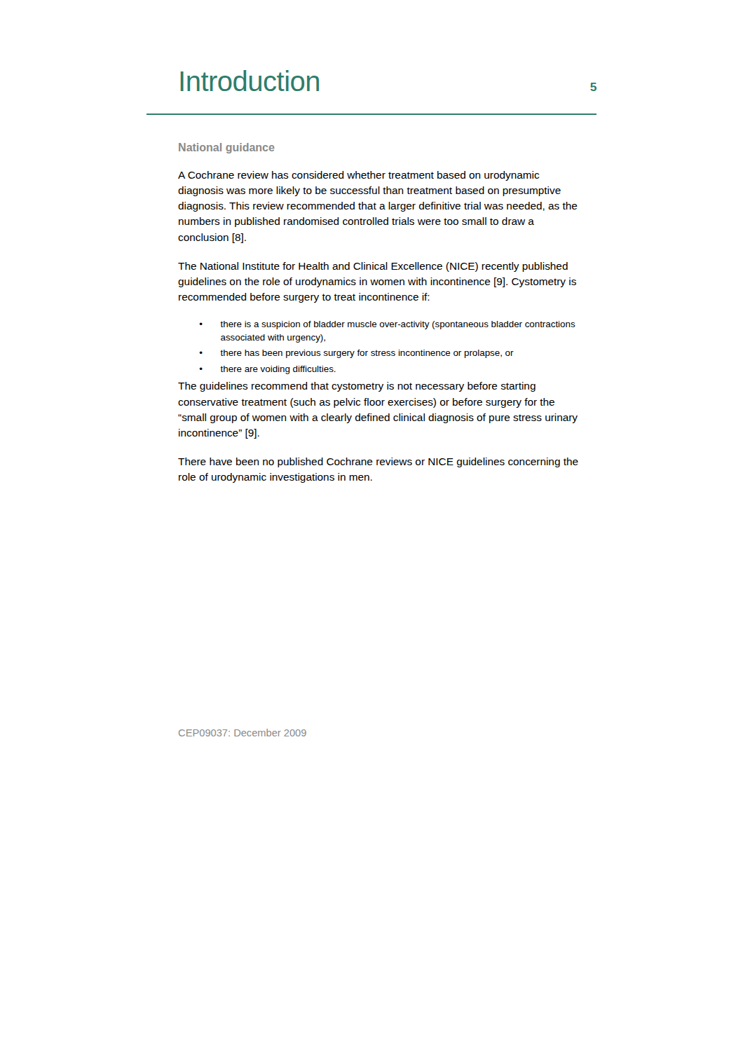Introduction
5
National guidance
A Cochrane review has considered whether treatment based on urodynamic diagnosis was more likely to be successful than treatment based on presumptive diagnosis. This review recommended that a larger definitive trial was needed, as the numbers in published randomised controlled trials were too small to draw a conclusion [8].
The National Institute for Health and Clinical Excellence (NICE) recently published guidelines on the role of urodynamics in women with incontinence [9]. Cystometry is recommended before surgery to treat incontinence if:
there is a suspicion of bladder muscle over-activity (spontaneous bladder contractions associated with urgency),
there has been previous surgery for stress incontinence or prolapse, or
there are voiding difficulties.
The guidelines recommend that cystometry is not necessary before starting conservative treatment (such as pelvic floor exercises) or before surgery for the “small group of women with a clearly defined clinical diagnosis of pure stress urinary incontinence” [9].
There have been no published Cochrane reviews or NICE guidelines concerning the role of urodynamic investigations in men.
CEP09037: December 2009